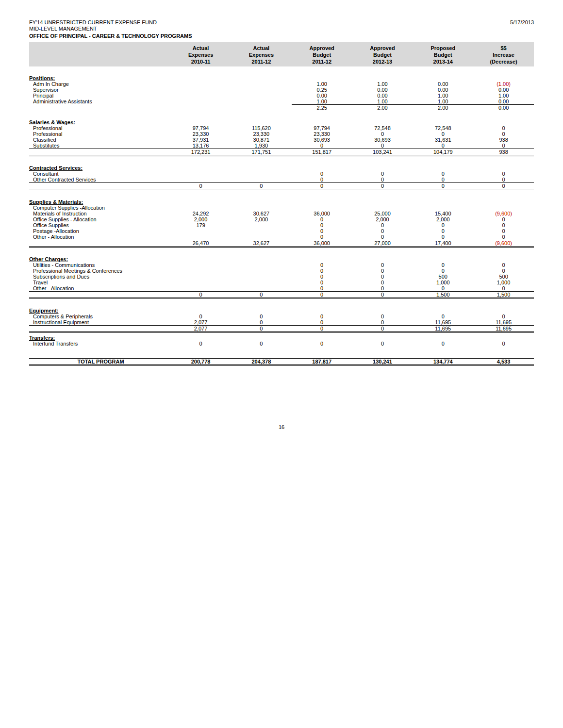FY'14 UNRESTRICTED CURRENT EXPENSE FUND
5/17/2013
MID-LEVEL MANAGEMENT
OFFICE OF PRINCIPAL - CAREER & TECHNOLOGY PROGRAMS
| | Actual Expenses 2010-11 | Actual Expenses 2011-12 | Approved Budget 2011-12 | Approved Budget 2012-13 | Proposed Budget 2013-14 | $$ Increase (Decrease) |
| --- | --- | --- | --- | --- | --- | --- |
| Positions: | |
| Adm In Charge | | | 1.00 | 1.00 | 0.00 | (1.00) |
| Supervisor | | | 0.25 | 0.00 | 0.00 | 0.00 |
| Principal | | | 0.00 | 0.00 | 1.00 | 1.00 |
| Administrative Assistants | | | 1.00 | 1.00 | 1.00 | 0.00 |
| | | | 2.25 | 2.00 | 2.00 | 0.00 |
| Salaries & Wages: | |
| Professional | 97,794 | 115,620 | 97,794 | 72,548 | 72,548 | 0 |
| Professional | 23,330 | 23,330 | 23,330 | 0 | 0 | 0 |
| Classified | 37,931 | 30,871 | 30,693 | 30,693 | 31,631 | 938 |
| Substitutes | 13,176 | 1,930 | 0 | 0 | 0 | 0 |
| | 172,231 | 171,751 | 151,817 | 103,241 | 104,179 | 938 |
| Contracted Services: | |
| Consultant | | | 0 | 0 | 0 | 0 |
| Other Contracted Services | | | 0 | 0 | 0 | 0 |
| | 0 | 0 | 0 | 0 | 0 | 0 |
| Supplies & Materials: | |
| Computer Supplies -Allocation | | | | | | |
| Materials of Instruction | 24,292 | 30,627 | 36,000 | 25,000 | 15,400 | (9,600) |
| Office Supplies - Allocation | 2,000 | 2,000 | 0 | 2,000 | 2,000 | 0 |
| Office Supplies | 179 | | 0 | 0 | 0 | 0 |
| Postage -Allocation | | | 0 | 0 | 0 | 0 |
| Other - Allocation | | | 0 | 0 | 0 | 0 |
| | 26,470 | 32,627 | 36,000 | 27,000 | 17,400 | (9,600) |
| Other Charges: | |
| Utilities - Communications | | | 0 | 0 | 0 | 0 |
| Professional Meetings & Conferences | | | 0 | 0 | 0 | 0 |
| Subscriptions and Dues | | | 0 | 0 | 500 | 500 |
| Travel | | | 0 | 0 | 1,000 | 1,000 |
| Other - Allocation | | | 0 | 0 | 0 | 0 |
| | 0 | 0 | 0 | 0 | 1,500 | 1,500 |
| Equipment: | |
| Computers & Peripherals | 0 | 0 | 0 | 0 | 0 | 0 |
| Instructional Equipment | 2,077 | 0 | 0 | 0 | 11,695 | 11,695 |
| | 2,077 | 0 | 0 | 0 | 11,695 | 11,695 |
| Transfers: | |
| Interfund Transfers | 0 | 0 | 0 | 0 | 0 | 0 |
| TOTAL PROGRAM | 200,778 | 204,378 | 187,817 | 130,241 | 134,774 | 4,533 |
16